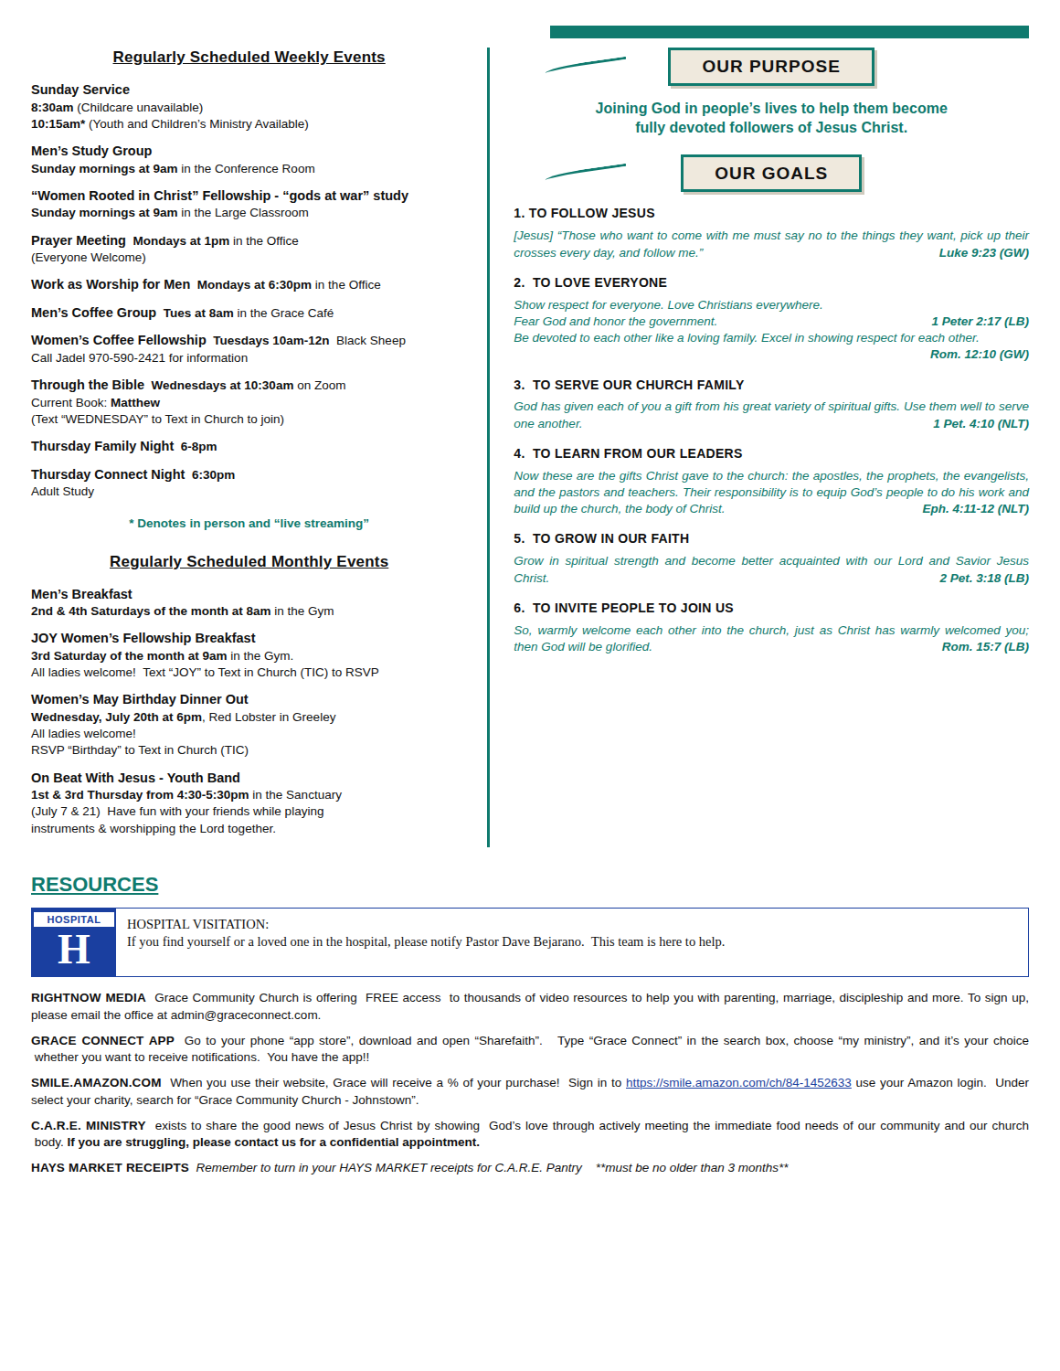Regularly Scheduled Weekly Events
Sunday Service 8:30am (Childcare unavailable) 10:15am* (Youth and Children’s Ministry Available)
Men’s Study Group Sunday mornings at 9am in the Conference Room
“Women Rooted in Christ” Fellowship - “gods at war” study Sunday mornings at 9am in the Large Classroom
Prayer Meeting Mondays at 1pm in the Office (Everyone Welcome)
Work as Worship for Men Mondays at 6:30pm in the Office
Men’s Coffee Group Tues at 8am in the Grace Café
Women’s Coffee Fellowship Tuesdays 10am-12n Black Sheep Call Jadel 970-590-2421 for information
Through the Bible Wednesdays at 10:30am on Zoom Current Book: Matthew (Text “WEDNESDAY” to Text in Church to join)
Thursday Family Night 6-8pm
Thursday Connect Night 6:30pm Adult Study
* Denotes in person and “live streaming”
Regularly Scheduled Monthly Events
Men’s Breakfast 2nd & 4th Saturdays of the month at 8am in the Gym
JOY Women’s Fellowship Breakfast 3rd Saturday of the month at 9am in the Gym. All ladies welcome! Text “JOY” to Text in Church (TIC) to RSVP
Women’s May Birthday Dinner Out Wednesday, July 20th at 6pm, Red Lobster in Greeley All ladies welcome! RSVP “Birthday” to Text in Church (TIC)
On Beat With Jesus - Youth Band 1st & 3rd Thursday from 4:30-5:30pm in the Sanctuary (July 7 & 21) Have fun with your friends while playing instruments & worshipping the Lord together.
OUR PURPOSE
Joining God in people’s lives to help them become
fully devoted followers of Jesus Christ.
OUR GOALS
1. TO FOLLOW JESUS
[Jesus] “Those who want to come with me must say no to the things they want, pick up their crosses every day, and follow me.”Luke 9:23 (GW)
2. TO LOVE EVERYONE
Show respect for everyone. Love Christians everywhere.
Fear God and honor the government.1 Peter 2:17 (LB)
Be devoted to each other like a loving family. Excel in showing respect for each other.Rom. 12:10 (GW)
3. TO SERVE OUR CHURCH FAMILY
God has given each of you a gift from his great variety of spiritual gifts. Use them well to serve one another.1 Pet. 4:10 (NLT)
4. TO LEARN FROM OUR LEADERS
Now these are the gifts Christ gave to the church: the apostles, the prophets, the evangelists, and the pastors and teachers. Their responsibility is to equip God’s people to do his work and build up the church, the body of Christ.Eph. 4:11-12 (NLT)
5. TO GROW IN OUR FAITH
Grow in spiritual strength and become better acquainted with our Lord and Savior Jesus Christ.2 Pet. 3:18 (LB)
6. TO INVITE PEOPLE TO JOIN US
So, warmly welcome each other into the church, just as Christ has warmly welcomed you; then God will be glorified.Rom. 15:7 (LB)
RESOURCES
HOSPITAL H
HOSPITAL VISITATION:
If you find yourself or a loved one in the hospital, please notify Pastor Dave Bejarano. This team is here to help.
RIGHTNOW MEDIA Grace Community Church is offering FREE access to thousands of video resources to help you with parenting, marriage, discipleship and more. To sign up, please email the office at admin@graceconnect.com.
GRACE CONNECT APP Go to your phone “app store”, download and open “Sharefaith”. Type “Grace Connect” in the search box, choose “my ministry”, and it’s your choice whether you want to receive notifications. You have the app!!
SMILE.AMAZON.COM When you use their website, Grace will receive a % of your purchase! Sign in to https://smile.amazon.com/ch/84-1452633 use your Amazon login. Under select your charity, search for “Grace Community Church - Johnstown”.
C.A.R.E. MINISTRY exists to share the good news of Jesus Christ by showing God’s love through actively meeting the immediate food needs of our community and our church body. If you are struggling, please contact us for a confidential appointment.
HAYS MARKET RECEIPTS Remember to turn in your HAYS MARKET receipts for C.A.R.E. Pantry **must be no older than 3 months**